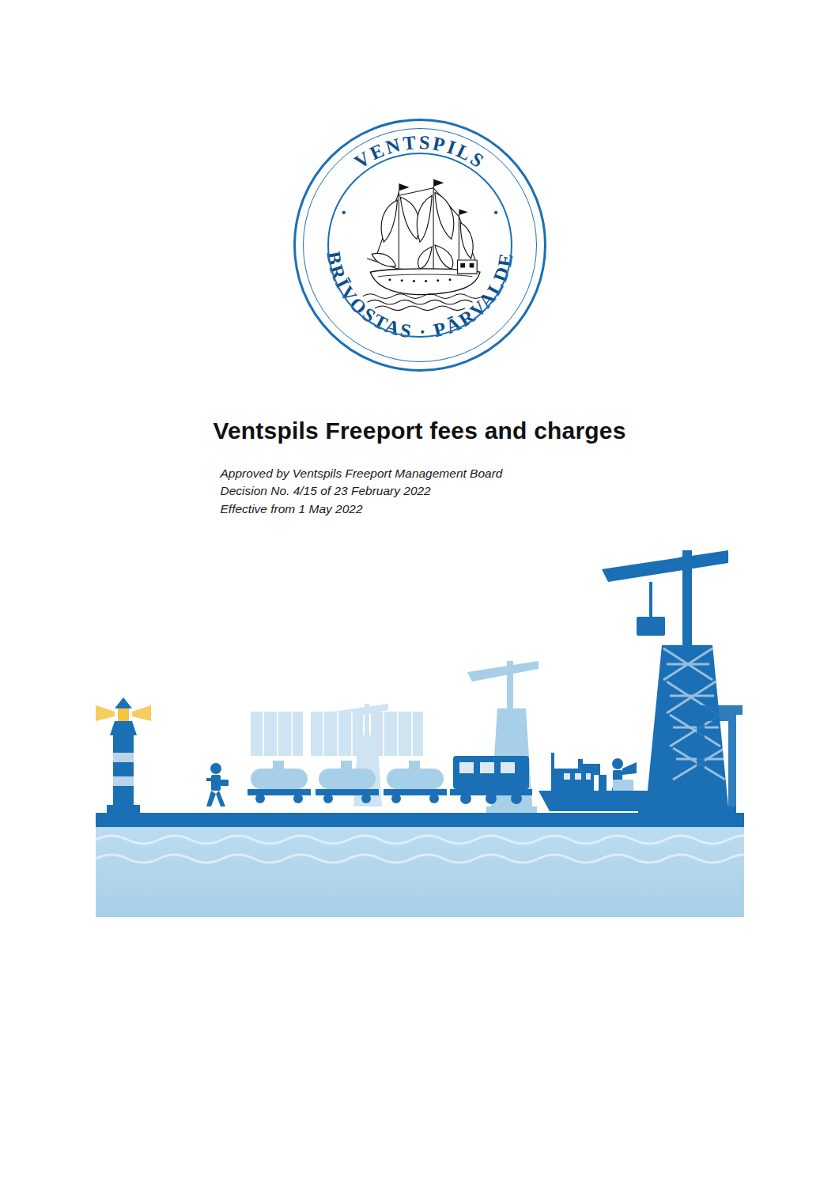VENTSPILS BRĪVOSTAS · PĀRVALDE
Ventspils Freeport fees and charges
Approved by Ventspils Freeport Management Board
Decision No. 4/15 of 23 February 2022
Effective from 1 May 2022